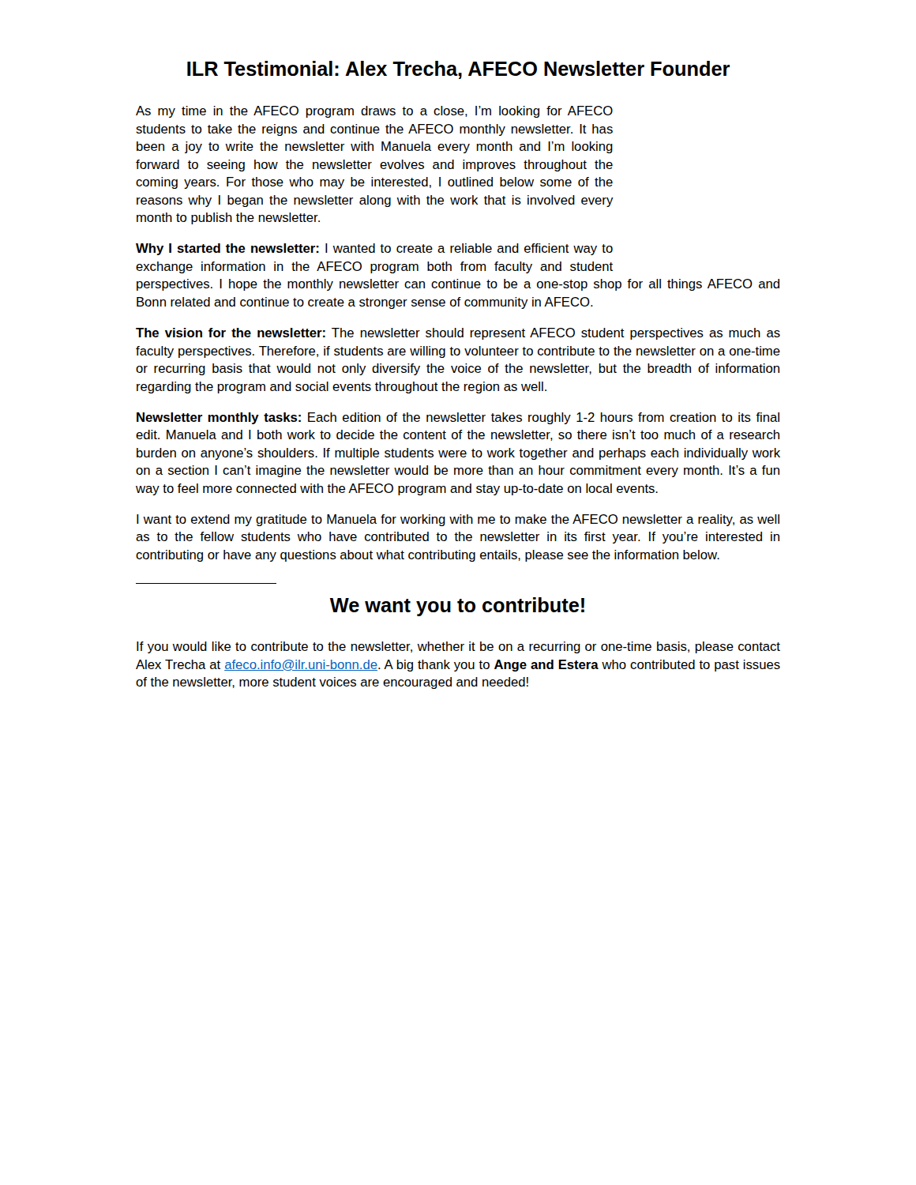ILR Testimonial: Alex Trecha, AFECO Newsletter Founder
As my time in the AFECO program draws to a close, I’m looking for AFECO students to take the reigns and continue the AFECO monthly newsletter. It has been a joy to write the newsletter with Manuela every month and I’m looking forward to seeing how the newsletter evolves and improves throughout the coming years. For those who may be interested, I outlined below some of the reasons why I began the newsletter along with the work that is involved every month to publish the newsletter.
Why I started the newsletter: I wanted to create a reliable and efficient way to exchange information in the AFECO program both from faculty and student perspectives. I hope the monthly newsletter can continue to be a one-stop shop for all things AFECO and Bonn related and continue to create a stronger sense of community in AFECO.
The vision for the newsletter: The newsletter should represent AFECO student perspectives as much as faculty perspectives. Therefore, if students are willing to volunteer to contribute to the newsletter on a one-time or recurring basis that would not only diversify the voice of the newsletter, but the breadth of information regarding the program and social events throughout the region as well.
Newsletter monthly tasks: Each edition of the newsletter takes roughly 1-2 hours from creation to its final edit. Manuela and I both work to decide the content of the newsletter, so there isn’t too much of a research burden on anyone’s shoulders. If multiple students were to work together and perhaps each individually work on a section I can’t imagine the newsletter would be more than an hour commitment every month. It’s a fun way to feel more connected with the AFECO program and stay up-to-date on local events.
I want to extend my gratitude to Manuela for working with me to make the AFECO newsletter a reality, as well as to the fellow students who have contributed to the newsletter in its first year. If you’re interested in contributing or have any questions about what contributing entails, please see the information below.
We want you to contribute!
If you would like to contribute to the newsletter, whether it be on a recurring or one-time basis, please contact Alex Trecha at afeco.info@ilr.uni-bonn.de. A big thank you to Ange and Estera who contributed to past issues of the newsletter, more student voices are encouraged and needed!